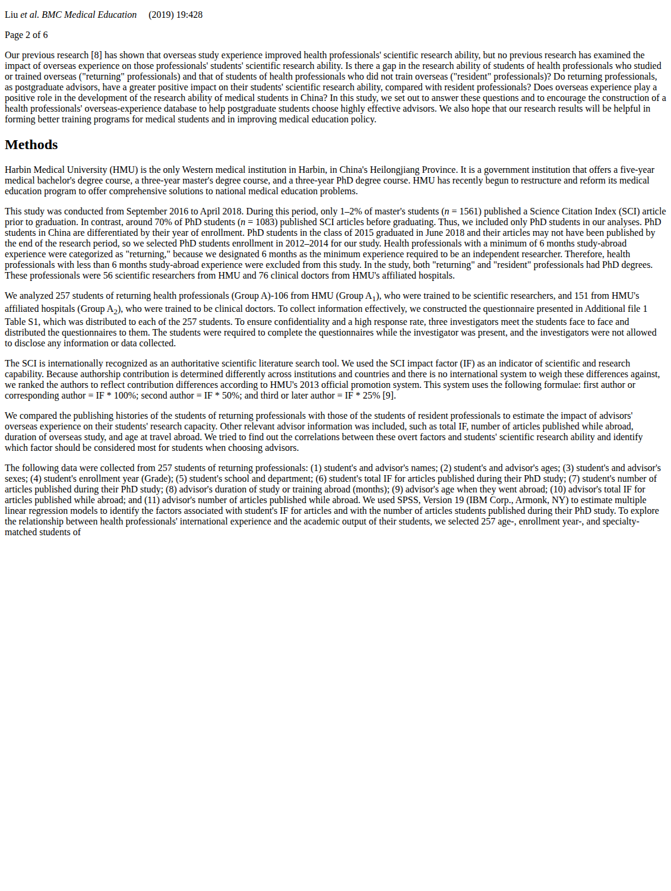Liu et al. BMC Medical Education (2019) 19:428
Page 2 of 6
Our previous research [8] has shown that overseas study experience improved health professionals' scientific research ability, but no previous research has examined the impact of overseas experience on those professionals' students' scientific research ability. Is there a gap in the research ability of students of health professionals who studied or trained overseas ("returning" professionals) and that of students of health professionals who did not train overseas ("resident" professionals)? Do returning professionals, as postgraduate advisors, have a greater positive impact on their students' scientific research ability, compared with resident professionals? Does overseas experience play a positive role in the development of the research ability of medical students in China? In this study, we set out to answer these questions and to encourage the construction of a health professionals' overseas-experience database to help postgraduate students choose highly effective advisors. We also hope that our research results will be helpful in forming better training programs for medical students and in improving medical education policy.
Methods
Harbin Medical University (HMU) is the only Western medical institution in Harbin, in China's Heilongjiang Province. It is a government institution that offers a five-year medical bachelor's degree course, a three-year master's degree course, and a three-year PhD degree course. HMU has recently begun to restructure and reform its medical education program to offer comprehensive solutions to national medical education problems.
This study was conducted from September 2016 to April 2018. During this period, only 1–2% of master's students (n = 1561) published a Science Citation Index (SCI) article prior to graduation. In contrast, around 70% of PhD students (n = 1083) published SCI articles before graduating. Thus, we included only PhD students in our analyses. PhD students in China are differentiated by their year of enrollment. PhD students in the class of 2015 graduated in June 2018 and their articles may not have been published by the end of the research period, so we selected PhD students enrollment in 2012–2014 for our study. Health professionals with a minimum of 6 months study-abroad experience were categorized as "returning," because we designated 6 months as the minimum experience required to be an independent researcher. Therefore, health professionals with less than 6 months study-abroad experience were excluded from this study. In the study, both "returning" and "resident" professionals had PhD degrees. These professionals were 56 scientific researchers from HMU and 76 clinical doctors from HMU's affiliated hospitals.
We analyzed 257 students of returning health professionals (Group A)-106 from HMU (Group A1), who were trained to be scientific researchers, and 151 from HMU's affiliated hospitals (Group A2), who were trained to be clinical doctors. To collect information effectively, we constructed the questionnaire presented in Additional file 1 Table S1, which was distributed to each of the 257 students. To ensure confidentiality and a high response rate, three investigators meet the students face to face and distributed the questionnaires to them. The students were required to complete the questionnaires while the investigator was present, and the investigators were not allowed to disclose any information or data collected.
The SCI is internationally recognized as an authoritative scientific literature search tool. We used the SCI impact factor (IF) as an indicator of scientific and research capability. Because authorship contribution is determined differently across institutions and countries and there is no international system to weigh these differences against, we ranked the authors to reflect contribution differences according to HMU's 2013 official promotion system. This system uses the following formulae: first author or corresponding author = IF * 100%; second author = IF * 50%; and third or later author = IF * 25% [9].
We compared the publishing histories of the students of returning professionals with those of the students of resident professionals to estimate the impact of advisors' overseas experience on their students' research capacity. Other relevant advisor information was included, such as total IF, number of articles published while abroad, duration of overseas study, and age at travel abroad. We tried to find out the correlations between these overt factors and students' scientific research ability and identify which factor should be considered most for students when choosing advisors.
The following data were collected from 257 students of returning professionals: (1) student's and advisor's names; (2) student's and advisor's ages; (3) student's and advisor's sexes; (4) student's enrollment year (Grade); (5) student's school and department; (6) student's total IF for articles published during their PhD study; (7) student's number of articles published during their PhD study; (8) advisor's duration of study or training abroad (months); (9) advisor's age when they went abroad; (10) advisor's total IF for articles published while abroad; and (11) advisor's number of articles published while abroad. We used SPSS, Version 19 (IBM Corp., Armonk, NY) to estimate multiple linear regression models to identify the factors associated with student's IF for articles and with the number of articles students published during their PhD study. To explore the relationship between health professionals' international experience and the academic output of their students, we selected 257 age-, enrollment year-, and specialty-matched students of